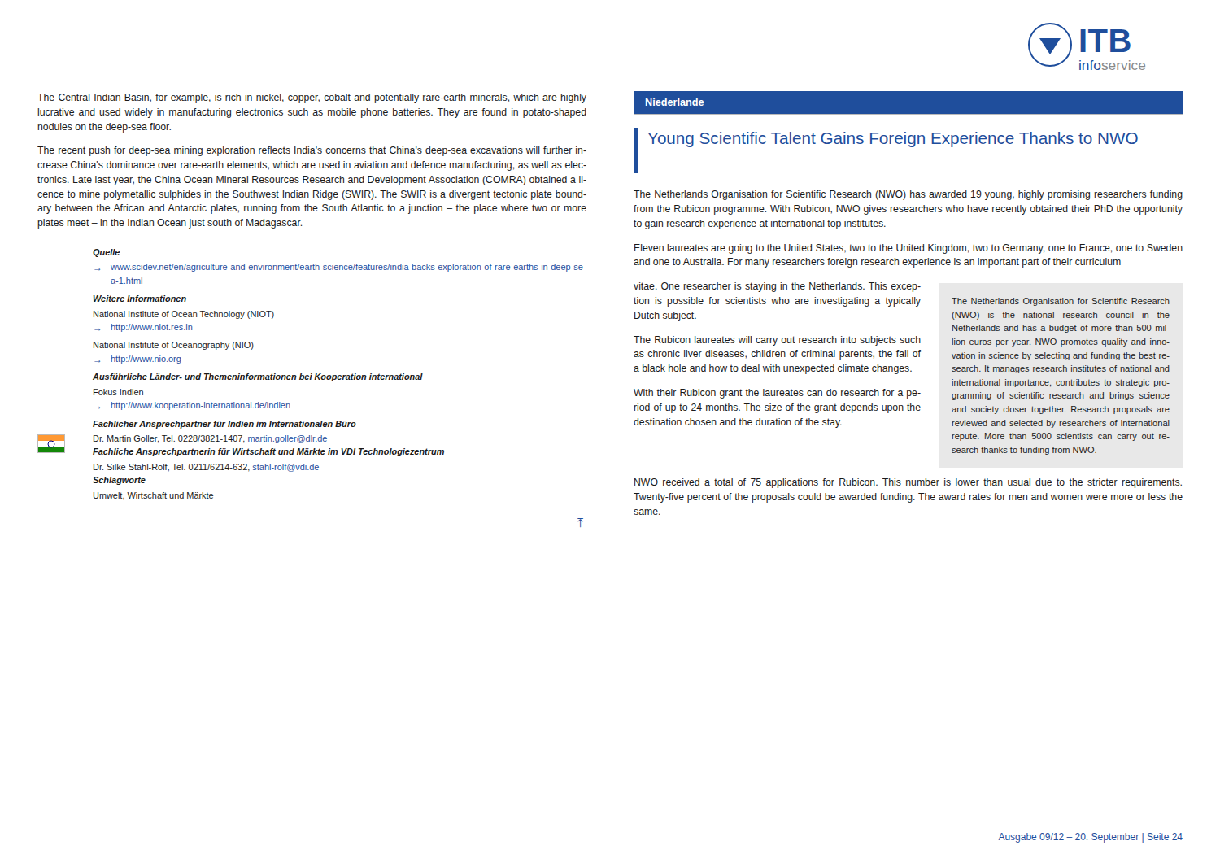ITB info service
The Central Indian Basin, for example, is rich in nickel, copper, cobalt and potentially rare-earth minerals, which are highly lucrative and used widely in manufacturing electronics such as mobile phone batteries. They are found in potato-shaped nodules on the deep-sea floor.
The recent push for deep-sea mining exploration reflects India's concerns that China's deep-sea excavations will further increase China's dominance over rare-earth elements, which are used in aviation and defence manufacturing, as well as electronics. Late last year, the China Ocean Mineral Resources Research and Development Association (COMRA) obtained a licence to mine polymetallic sulphides in the Southwest Indian Ridge (SWIR). The SWIR is a divergent tectonic plate boundary between the African and Antarctic plates, running from the South Atlantic to a junction – the place where two or more plates meet – in the Indian Ocean just south of Madagascar.
Quelle
www.scidev.net/en/agriculture-and-environment/earth-science/features/india-backs-exploration-of-rare-earths-in-deep-sea-1.html
Weitere Informationen
National Institute of Ocean Technology (NIOT)
http://www.niot.res.in
National Institute of Oceanography (NIO)
http://www.nio.org
Ausführliche Länder- und Themeninformationen bei Kooperation international
Fokus Indien
http://www.kooperation-international.de/indien
Fachlicher Ansprechpartner für Indien im Internationalen Büro
Dr. Martin Goller, Tel. 0228/3821-1407, martin.goller@dlr.de
Fachliche Ansprechpartnerin für Wirtschaft und Märkte im VDI Technologiezentrum
Dr. Silke Stahl-Rolf, Tel. 0211/6214-632, stahl-rolf@vdi.de
Schlagworte
Umwelt, Wirtschaft und Märkte
⤒
Niederlande
Young Scientific Talent Gains Foreign Experience Thanks to NWO
The Netherlands Organisation for Scientific Research (NWO) has awarded 19 young, highly promising researchers funding from the Rubicon programme. With Rubicon, NWO gives researchers who have recently obtained their PhD the opportunity to gain research experience at international top institutes.
Eleven laureates are going to the United States, two to the United Kingdom, two to Germany, one to France, one to Sweden and one to Australia. For many researchers foreign research experience is an important part of their curriculum
The Netherlands Organisation for Scientific Research (NWO) is the national research council in the Netherlands and has a budget of more than 500 million euros per year. NWO promotes quality and innovation in science by selecting and funding the best research. It manages research institutes of national and international importance, contributes to strategic programming of scientific research and brings science and society closer together. Research proposals are reviewed and selected by researchers of international repute. More than 5000 scientists can carry out research thanks to funding from NWO.
vitae. One researcher is staying in the Netherlands. This exception is possible for scientists who are investigating a typically Dutch subject.
The Rubicon laureates will carry out research into subjects such as chronic liver diseases, children of criminal parents, the fall of a black hole and how to deal with unexpected climate changes.
With their Rubicon grant the laureates can do research for a period of up to 24 months. The size of the grant depends upon the destination chosen and the duration of the stay.
NWO received a total of 75 applications for Rubicon. This number is lower than usual due to the stricter requirements. Twenty-five percent of the proposals could be awarded funding. The award rates for men and women were more or less the same.
Ausgabe 09/12 – 20. September | Seite 24